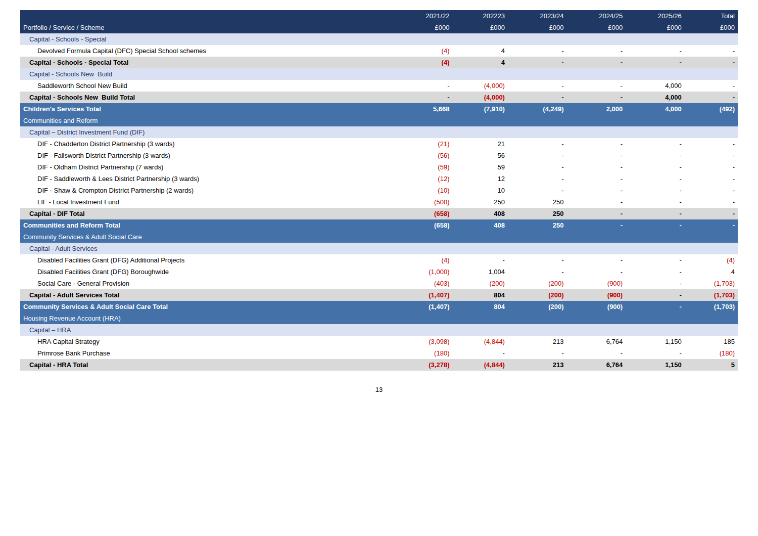| | 2021/22 | 202223 | 2023/24 | 2024/25 | 2025/26 | Total |
| --- | --- | --- | --- | --- | --- | --- |
| Portfolio / Service / Scheme | £000 | £000 | £000 | £000 | £000 | £000 |
| Capital - Schools - Special | | | | | | |
| Devolved Formula Capital (DFC) Special School schemes | (4) | 4 | - | - | - | - |
| Capital - Schools - Special Total | (4) | 4 | - | - | - | - |
| Capital - Schools New Build | | | | | | |
| Saddleworth School New Build | - | (4,000) | - | - | 4,000 | - |
| Capital - Schools New Build Total | - | (4,000) | - | - | 4,000 | - |
| Children's Services Total | 5,668 | (7,910) | (4,249) | 2,000 | 4,000 | (492) |
| Communities and Reform | | | | | | |
| Capital – District Investment Fund (DIF) | | | | | | |
| DIF - Chadderton District Partnership (3 wards) | (21) | 21 | - | - | - | - |
| DIF - Failsworth District Partnership (3 wards) | (56) | 56 | - | - | - | - |
| DIF - Oldham District Partnership (7 wards) | (59) | 59 | - | - | - | - |
| DIF - Saddleworth & Lees District Partnership (3 wards) | (12) | 12 | - | - | - | - |
| DIF - Shaw & Crompton District Partnership (2 wards) | (10) | 10 | - | - | - | - |
| LIF - Local Investment Fund | (500) | 250 | 250 | - | - | - |
| Capital - DIF Total | (658) | 408 | 250 | - | - | - |
| Communities and Reform Total | (658) | 408 | 250 | - | - | - |
| Community Services & Adult Social Care | | | | | | |
| Capital - Adult Services | | | | | | |
| Disabled Facilities Grant (DFG) Additional Projects | (4) | - | - | - | - | (4) |
| Disabled Facilities Grant (DFG) Boroughwide | (1,000) | 1,004 | - | - | - | 4 |
| Social Care - General Provision | (403) | (200) | (200) | (900) | - | (1,703) |
| Capital - Adult Services Total | (1,407) | 804 | (200) | (900) | - | (1,703) |
| Community Services & Adult Social Care Total | (1,407) | 804 | (200) | (900) | - | (1,703) |
| Housing Revenue Account (HRA) | | | | | | |
| Capital – HRA | | | | | | |
| HRA Capital Strategy | (3,098) | (4,844) | 213 | 6,764 | 1,150 | 185 |
| Primrose Bank Purchase | (180) | - | - | - | - | (180) |
| Capital - HRA Total | (3,278) | (4,844) | 213 | 6,764 | 1,150 | 5 |
13